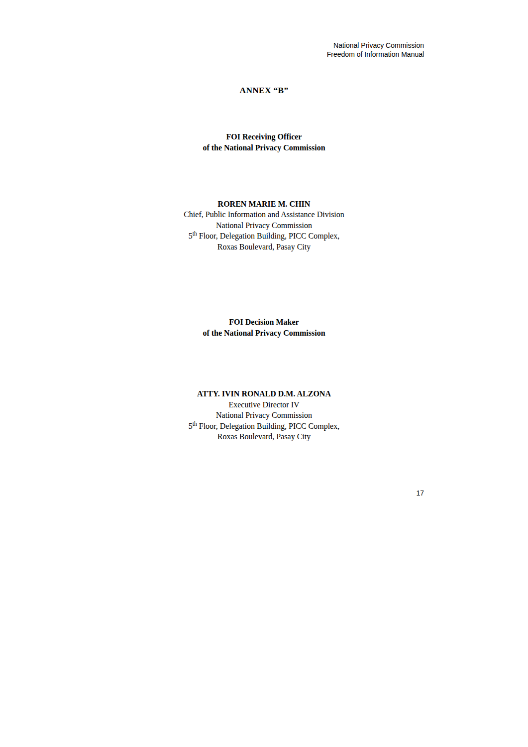National Privacy Commission
Freedom of Information Manual
ANNEX “B”
FOI Receiving Officer
of the National Privacy Commission
ROREN MARIE M. CHIN
Chief, Public Information and Assistance Division
National Privacy Commission
5th Floor, Delegation Building, PICC Complex,
Roxas Boulevard, Pasay City
FOI Decision Maker
of the National Privacy Commission
ATTY. IVIN RONALD D.M. ALZONA
Executive Director IV
National Privacy Commission
5th Floor, Delegation Building, PICC Complex,
Roxas Boulevard, Pasay City
17